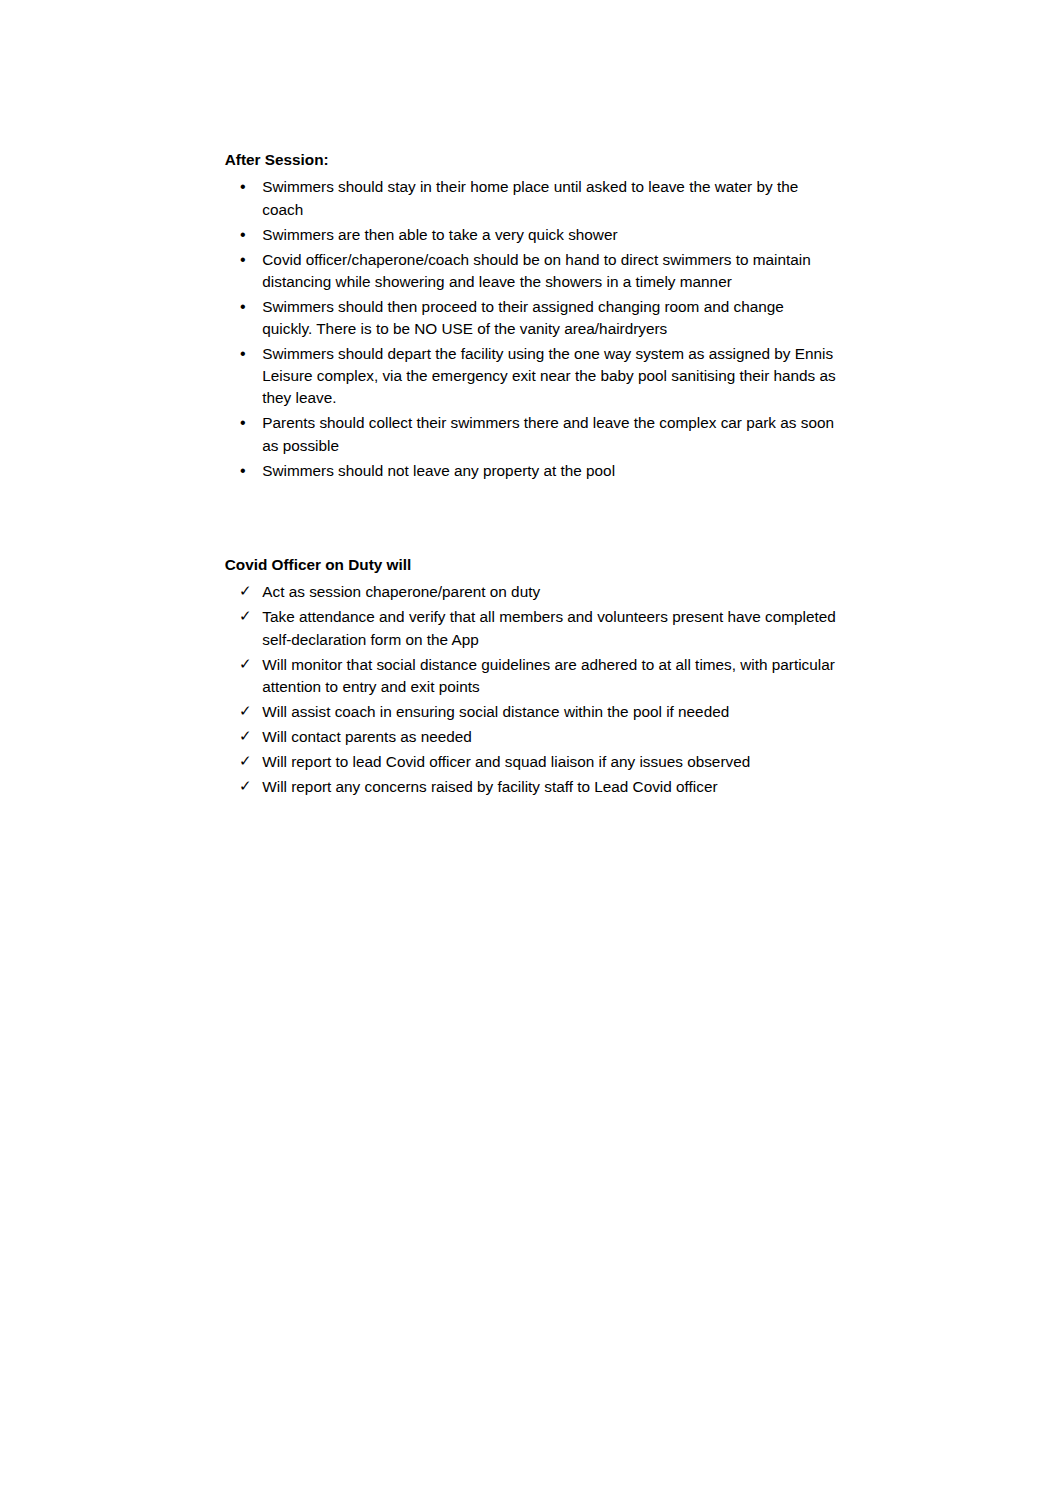After Session:
Swimmers should stay in their home place until asked to leave the water by the coach
Swimmers are then able to take a very quick shower
Covid officer/chaperone/coach should be on hand to direct swimmers to maintain distancing while showering and leave the showers in a timely manner
Swimmers should then proceed to their assigned changing room and change quickly. There is to be NO USE of the vanity area/hairdryers
Swimmers should depart the facility using the one way system as assigned by Ennis Leisure complex, via the emergency exit near the baby pool sanitising their hands as they leave.
Parents should collect their swimmers there and leave the complex car park as soon as possible
Swimmers should not leave any property at the pool
Covid Officer on Duty will
Act as session chaperone/parent on duty
Take attendance and verify that all members and volunteers present have completed self-declaration form on the App
Will monitor that social distance guidelines are adhered to at all times, with particular attention to entry and exit points
Will assist coach in ensuring social distance within the pool if needed
Will contact parents as needed
Will report to lead Covid officer and squad liaison if any issues observed
Will report any concerns raised by facility staff to Lead Covid officer